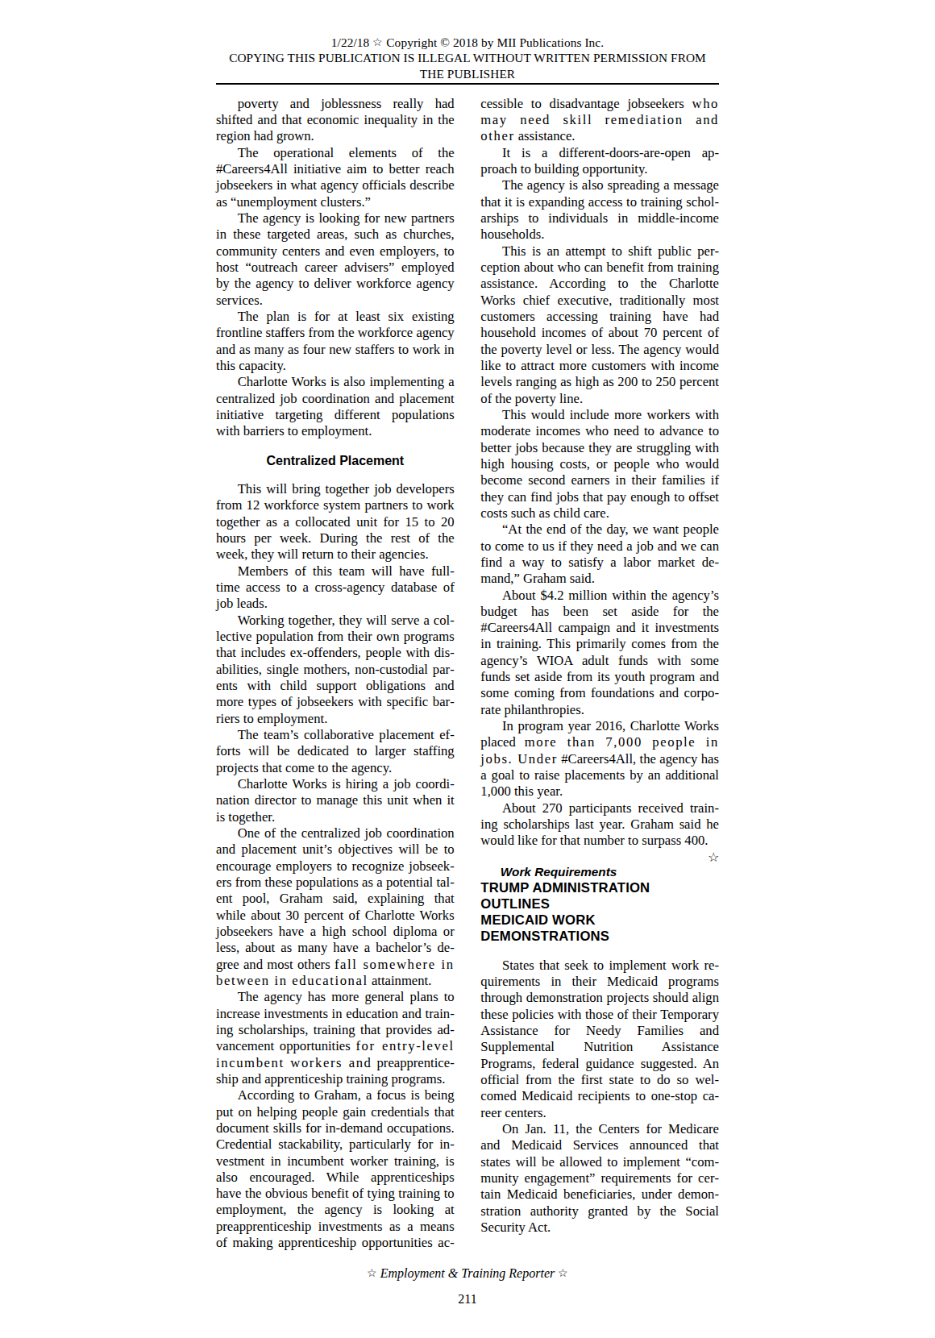1/22/18 ☆ Copyright © 2018 by MII Publications Inc.
COPYING THIS PUBLICATION IS ILLEGAL WITHOUT WRITTEN PERMISSION FROM THE PUBLISHER
poverty and joblessness really had shifted and that economic inequality in the region had grown.
The operational elements of the #Careers4All initiative aim to better reach jobseekers in what agency officials describe as “unemployment clusters.”
The agency is looking for new partners in these targeted areas, such as churches, community centers and even employers, to host “outreach career advisers” employed by the agency to deliver workforce agency services.
The plan is for at least six existing frontline staffers from the workforce agency and as many as four new staffers to work in this capacity.
Charlotte Works is also implementing a centralized job coordination and placement initiative targeting different populations with barriers to employment.
Centralized Placement
This will bring together job developers from 12 workforce system partners to work together as a collocated unit for 15 to 20 hours per week. During the rest of the week, they will return to their agencies.
Members of this team will have full-time access to a cross-agency database of job leads.
Working together, they will serve a collective population from their own programs that includes ex-offenders, people with disabilities, single mothers, non-custodial parents with child support obligations and more types of jobseekers with specific barriers to employment.
The team’s collaborative placement efforts will be dedicated to larger staffing projects that come to the agency.
Charlotte Works is hiring a job coordination director to manage this unit when it is together.
One of the centralized job coordination and placement unit’s objectives will be to encourage employers to recognize jobseekers from these populations as a potential talent pool, Graham said, explaining that while about 30 percent of Charlotte Works jobseekers have a high school diploma or less, about as many have a bachelor’s degree and most others fall somewhere in between in educational attainment.
The agency has more general plans to increase investments in education and training scholarships, training that provides advancement opportunities for entry-level incumbent workers and preapprenticeship and apprenticeship training programs.
According to Graham, a focus is being put on helping people gain credentials that document skills for in-demand occupations. Credential stackability, particularly for investment in incumbent worker training, is also encouraged. While apprenticeships have the obvious benefit of tying training to employment, the agency is looking at preapprenticeship investments as a means of making apprenticeship opportunities accessible to disadvantage jobseekers who may need skill remediation and other assistance.
It is a different-doors-are-open approach to building opportunity.
The agency is also spreading a message that it is expanding access to training scholarships to individuals in middle-income households.
This is an attempt to shift public perception about who can benefit from training assistance. According to the Charlotte Works chief executive, traditionally most customers accessing training have had household incomes of about 70 percent of the poverty level or less. The agency would like to attract more customers with income levels ranging as high as 200 to 250 percent of the poverty line.
This would include more workers with moderate incomes who need to advance to better jobs because they are struggling with high housing costs, or people who would become second earners in their families if they can find jobs that pay enough to offset costs such as child care.
“At the end of the day, we want people to come to us if they need a job and we can find a way to satisfy a labor market demand,” Graham said.
About $4.2 million within the agency’s budget has been set aside for the #Careers4All campaign and it investments in training. This primarily comes from the agency’s WIOA adult funds with some funds set aside from its youth program and some coming from foundations and corporate philanthropies.
In program year 2016, Charlotte Works placed more than 7,000 people in jobs. Under #Careers4All, the agency has a goal to raise placements by an additional 1,000 this year.
About 270 participants received training scholarships last year. Graham said he would like for that number to surpass 400.
☆
Work Requirements
TRUMP ADMINISTRATION OUTLINES
MEDICAID WORK DEMONSTRATIONS
States that seek to implement work requirements in their Medicaid programs through demonstration projects should align these policies with those of their Temporary Assistance for Needy Families and Supplemental Nutrition Assistance Programs, federal guidance suggested. An official from the first state to do so welcomed Medicaid recipients to one-stop career centers.
On Jan. 11, the Centers for Medicare and Medicaid Services announced that states will be allowed to implement “community engagement” requirements for certain Medicaid beneficiaries, under demonstration authority granted by the Social Security Act.
☆ Employment & Training Reporter ☆
211